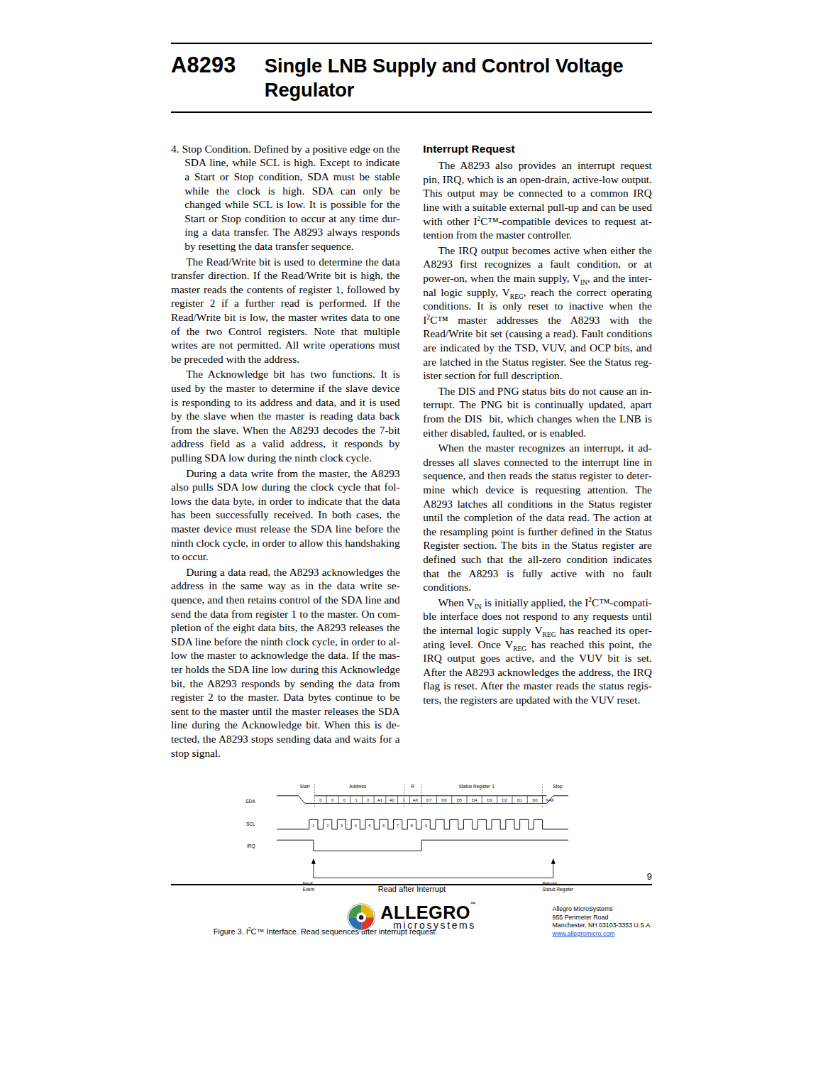A8293
Single LNB Supply and Control Voltage Regulator
4. Stop Condition. Defined by a positive edge on the SDA line, while SCL is high. Except to indicate a Start or Stop condition, SDA must be stable while the clock is high. SDA can only be changed while SCL is low. It is possible for the Start or Stop condition to occur at any time during a data transfer. The A8293 always responds by resetting the data transfer sequence.
The Read/Write bit is used to determine the data transfer direction. If the Read/Write bit is high, the master reads the contents of register 1, followed by register 2 if a further read is performed. If the Read/Write bit is low, the master writes data to one of the two Control registers. Note that multiple writes are not permitted. All write operations must be preceded with the address.
The Acknowledge bit has two functions. It is used by the master to determine if the slave device is responding to its address and data, and it is used by the slave when the master is reading data back from the slave. When the A8293 decodes the 7-bit address field as a valid address, it responds by pulling SDA low during the ninth clock cycle.
During a data write from the master, the A8293 also pulls SDA low during the clock cycle that follows the data byte, in order to indicate that the data has been successfully received. In both cases, the master device must release the SDA line before the ninth clock cycle, in order to allow this handshaking to occur.
During a data read, the A8293 acknowledges the address in the same way as in the data write sequence, and then retains control of the SDA line and send the data from register 1 to the master. On completion of the eight data bits, the A8293 releases the SDA line before the ninth clock cycle, in order to allow the master to acknowledge the data. If the master holds the SDA line low during this Acknowledge bit, the A8293 responds by sending the data from register 2 to the master. Data bytes continue to be sent to the master until the master releases the SDA line during the Acknowledge bit. When this is detected, the A8293 stops sending data and waits for a stop signal.
Interrupt Request
The A8293 also provides an interrupt request pin, IRQ, which is an open-drain, active-low output. This output may be connected to a common IRQ line with a suitable external pull-up and can be used with other I2C™-compatible devices to request attention from the master controller.
The IRQ output becomes active when either the A8293 first recognizes a fault condition, or at power-on, when the main supply, VIN, and the internal logic supply, VREG, reach the correct operating conditions. It is only reset to inactive when the I2C™ master addresses the A8293 with the Read/Write bit set (causing a read). Fault conditions are indicated by the TSD, VUV, and OCP bits, and are latched in the Status register. See the Status register section for full description.
The DIS and PNG status bits do not cause an interrupt. The PNG bit is continually updated, apart from the DIS bit, which changes when the LNB is either disabled, faulted, or is enabled.
When the master recognizes an interrupt, it addresses all slaves connected to the interrupt line in sequence, and then reads the status register to determine which device is requesting attention. The A8293 latches all conditions in the Status register until the completion of the data read. The action at the resampling point is further defined in the Status Register section. The bits in the Status register are defined such that the all-zero condition indicates that the A8293 is fully active with no fault conditions.
When VIN is initially applied, the I2C™-compatible interface does not respond to any requests until the internal logic supply VREG has reached its operating level. Once VREG has reached this point, the IRQ output goes active, and the VUV bit is set. After the A8293 acknowledges the address, the IRQ flag is reset. After the master reads the status registers, the registers are updated with the VUV reset.
Start Address R Status Register 1 Stop SDA SCL IRQ 0 0 0 1 0 A1 A0 1 AK D7 D6 D5 D4 D3 D2 D1 D0 NAK 1 2 3 4 5 6 7 8 9 Fault Event Reload Status Register Read after Interrupt
Figure 3. I2C™ Interface. Read sequences after interrupt request.
9
ALLEGRO™
microsystems
Allegro MicroSystems
955 Perimeter Road
Manchester, NH 03103-3353 U.S.A.
www.allegromicro.com